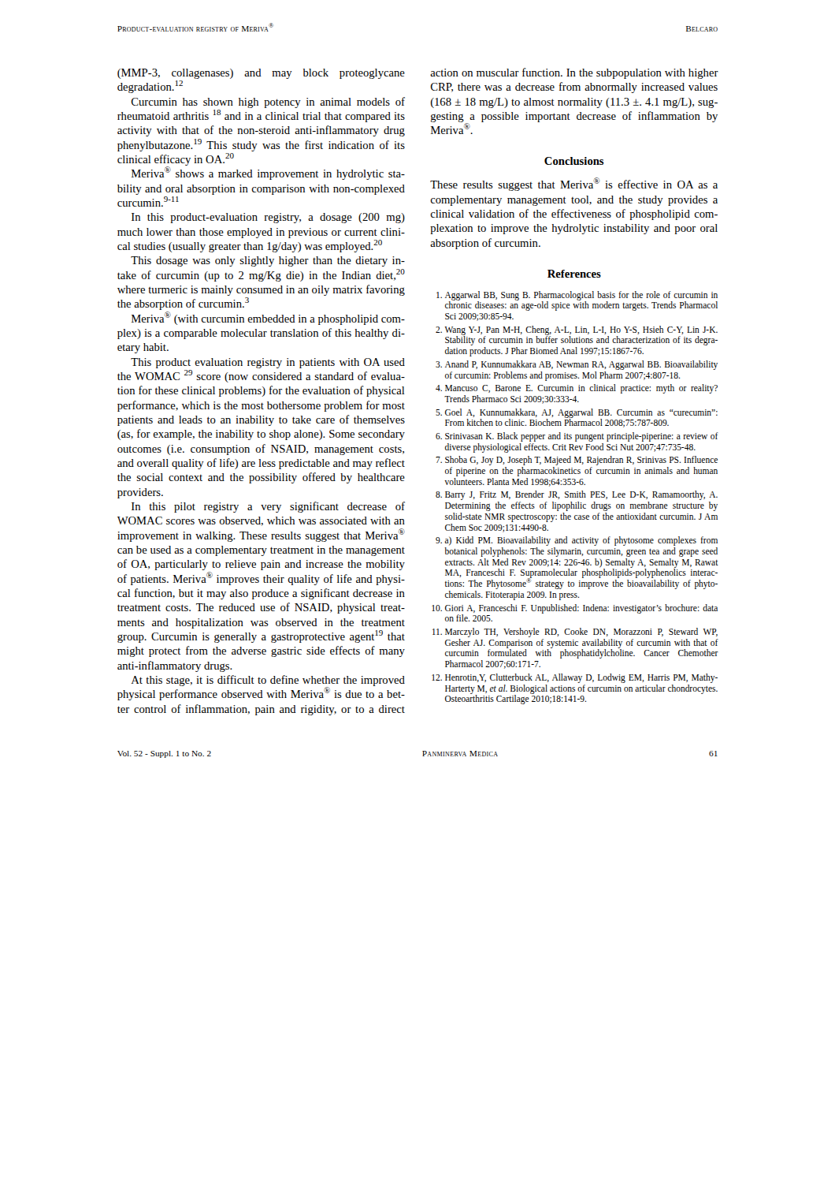Product-evaluation registry of Meriva® Belcaro
(MMP-3, collagenases) and may block proteoglycane degradation.12
Curcumin has shown high potency in animal models of rheumatoid arthritis 18 and in a clinical trial that compared its activity with that of the non-steroid anti-inflammatory drug phenylbutazone.19 This study was the first indication of its clinical efficacy in OA.20
Meriva® shows a marked improvement in hydrolytic stability and oral absorption in comparison with non-complexed curcumin.9-11
In this product-evaluation registry, a dosage (200 mg) much lower than those employed in previous or current clinical studies (usually greater than 1g/day) was employed.20
This dosage was only slightly higher than the dietary intake of curcumin (up to 2 mg/Kg die) in the Indian diet,20 where turmeric is mainly consumed in an oily matrix favoring the absorption of curcumin.3
Meriva® (with curcumin embedded in a phospholipid complex) is a comparable molecular translation of this healthy dietary habit.
This product evaluation registry in patients with OA used the WOMAC 29 score (now considered a standard of evaluation for these clinical problems) for the evaluation of physical performance, which is the most bothersome problem for most patients and leads to an inability to take care of themselves (as, for example, the inability to shop alone). Some secondary outcomes (i.e. consumption of NSAID, management costs, and overall quality of life) are less predictable and may reflect the social context and the possibility offered by healthcare providers.
In this pilot registry a very significant decrease of WOMAC scores was observed, which was associated with an improvement in walking. These results suggest that Meriva® can be used as a complementary treatment in the management of OA, particularly to relieve pain and increase the mobility of patients. Meriva® improves their quality of life and physical function, but it may also produce a significant decrease in treatment costs. The reduced use of NSAID, physical treatments and hospitalization was observed in the treatment group. Curcumin is generally a gastroprotective agent19 that might protect from the adverse gastric side effects of many anti-inflammatory drugs.
At this stage, it is difficult to define whether the improved physical performance observed with Meriva® is due to a better control of inflammation, pain and rigidity, or to a direct action on muscular function. In the subpopulation with higher CRP, there was a decrease from abnormally increased values (168 ± 18 mg/L) to almost normality (11.3 ±. 4.1 mg/L), suggesting a possible important decrease of inflammation by Meriva®.
Conclusions
These results suggest that Meriva® is effective in OA as a complementary management tool, and the study provides a clinical validation of the effectiveness of phospholipid complexation to improve the hydrolytic instability and poor oral absorption of curcumin.
References
Aggarwal BB, Sung B. Pharmacological basis for the role of curcumin in chronic diseases: an age-old spice with modern targets. Trends Pharmacol Sci 2009;30:85-94.
Wang Y-J, Pan M-H, Cheng, A-L, Lin, L-I, Ho Y-S, Hsieh C-Y, Lin J-K. Stability of curcumin in buffer solutions and characterization of its degradation products. J Phar Biomed Anal 1997;15:1867-76.
Anand P, Kunnumakkara AB, Newman RA, Aggarwal BB. Bioavailability of curcumin: Problems and promises. Mol Pharm 2007;4:807-18.
Mancuso C, Barone E. Curcumin in clinical practice: myth or reality? Trends Pharmaco Sci 2009;30:333-4.
Goel A, Kunnumakkara, AJ, Aggarwal BB. Curcumin as “curecumin”: From kitchen to clinic. Biochem Pharmacol 2008;75:787-809.
Srinivasan K. Black pepper and its pungent principle-piperine: a review of diverse physiological effects. Crit Rev Food Sci Nut 2007;47:735-48.
Shoba G, Joy D, Joseph T, Majeed M, Rajendran R, Srinivas PS. Influence of piperine on the pharmacokinetics of curcumin in animals and human volunteers. Planta Med 1998;64:353-6.
Barry J, Fritz M, Brender JR, Smith PES, Lee D-K, Ramamoorthy, A. Determining the effects of lipophilic drugs on membrane structure by solid-state NMR spectroscopy: the case of the antioxidant curcumin. J Am Chem Soc 2009;131:4490-8.
a) Kidd PM. Bioavailability and activity of phytosome complexes from botanical polyphenols: The silymarin, curcumin, green tea and grape seed extracts. Alt Med Rev 2009;14: 226-46. b) Semalty A, Semalty M, Rawat MA, Franceschi F. Supramolecular phospholipids-polyphenolics interactions: The Phytosome® strategy to improve the bioavailability of phytochemicals. Fitoterapia 2009. In press.
Giori A, Franceschi F. Unpublished: Indena: investigator’s brochure: data on file. 2005.
Marczylo TH, Vershoyle RD, Cooke DN, Morazzoni P, Steward WP, Gesher AJ. Comparison of systemic availability of curcumin with that of curcumin formulated with phosphatidylcholine. Cancer Chemother Pharmacol 2007;60:171-7.
Henrotin,Y, Clutterbuck AL, Allaway D, Lodwig EM, Harris PM, Mathy-Harterty M, et al. Biological actions of curcumin on articular chondrocytes. Osteoarthritis Cartilage 2010;18:141-9.
Vol. 52 - Suppl. 1 to No. 2 Panminerva Medica 61